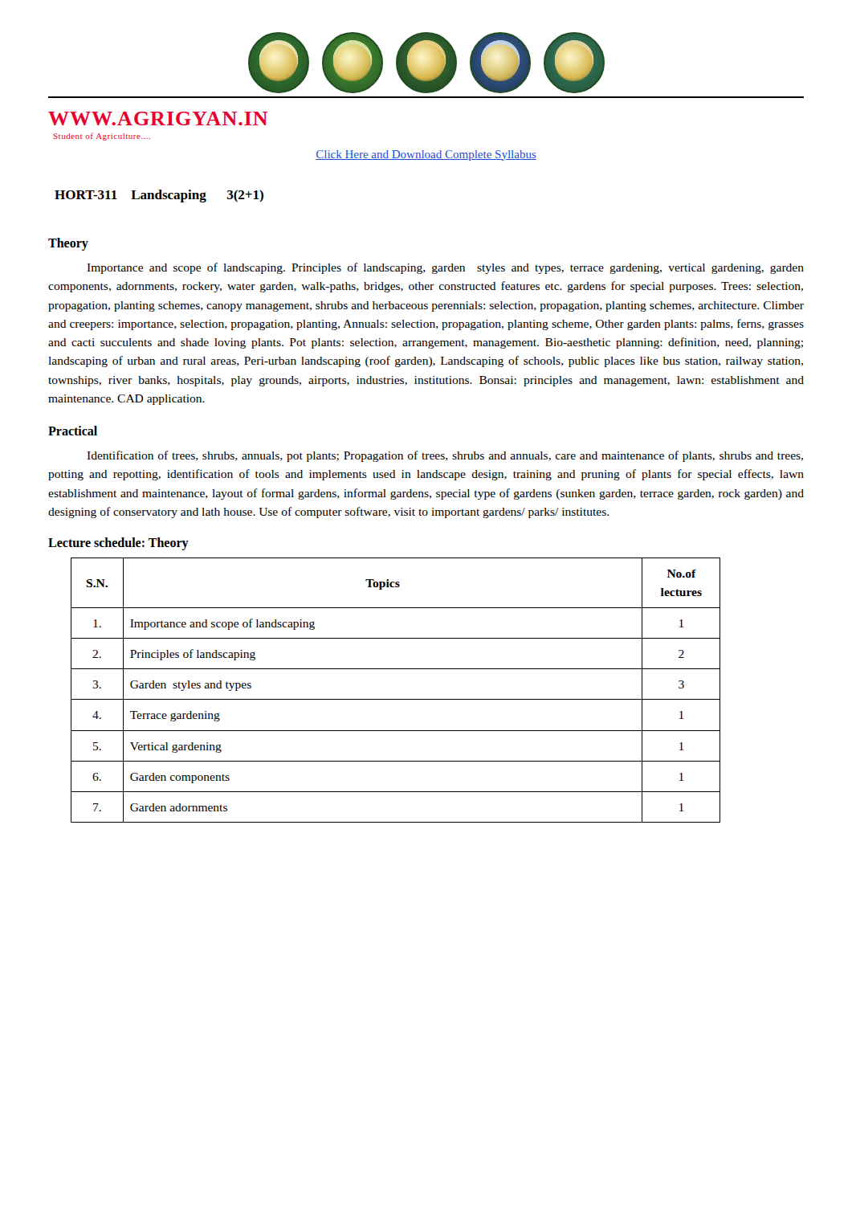WWW.AGRIGYAN.IN
Student of Agriculture....
Click Here and Download Complete Syllabus
HORT-311 Landscaping 3(2+1)
Theory
Importance and scope of landscaping. Principles of landscaping, garden styles and types, terrace gardening, vertical gardening, garden components, adornments, rockery, water garden, walk-paths, bridges, other constructed features etc. gardens for special purposes. Trees: selection, propagation, planting schemes, canopy management, shrubs and herbaceous perennials: selection, propagation, planting schemes, architecture. Climber and creepers: importance, selection, propagation, planting, Annuals: selection, propagation, planting scheme, Other garden plants: palms, ferns, grasses and cacti succulents and shade loving plants. Pot plants: selection, arrangement, management. Bio-aesthetic planning: definition, need, planning; landscaping of urban and rural areas, Peri-urban landscaping (roof garden), Landscaping of schools, public places like bus station, railway station, townships, river banks, hospitals, play grounds, airports, industries, institutions. Bonsai: principles and management, lawn: establishment and maintenance. CAD application.
Practical
Identification of trees, shrubs, annuals, pot plants; Propagation of trees, shrubs and annuals, care and maintenance of plants, shrubs and trees, potting and repotting, identification of tools and implements used in landscape design, training and pruning of plants for special effects, lawn establishment and maintenance, layout of formal gardens, informal gardens, special type of gardens (sunken garden, terrace garden, rock garden) and designing of conservatory and lath house. Use of computer software, visit to important gardens/ parks/ institutes.
Lecture schedule: Theory
| S.N. | Topics | No.of lectures |
| --- | --- | --- |
| 1. | Importance and scope of landscaping | 1 |
| 2. | Principles of landscaping | 2 |
| 3. | Garden styles and types | 3 |
| 4. | Terrace gardening | 1 |
| 5. | Vertical gardening | 1 |
| 6. | Garden components | 1 |
| 7. | Garden adornments | 1 |